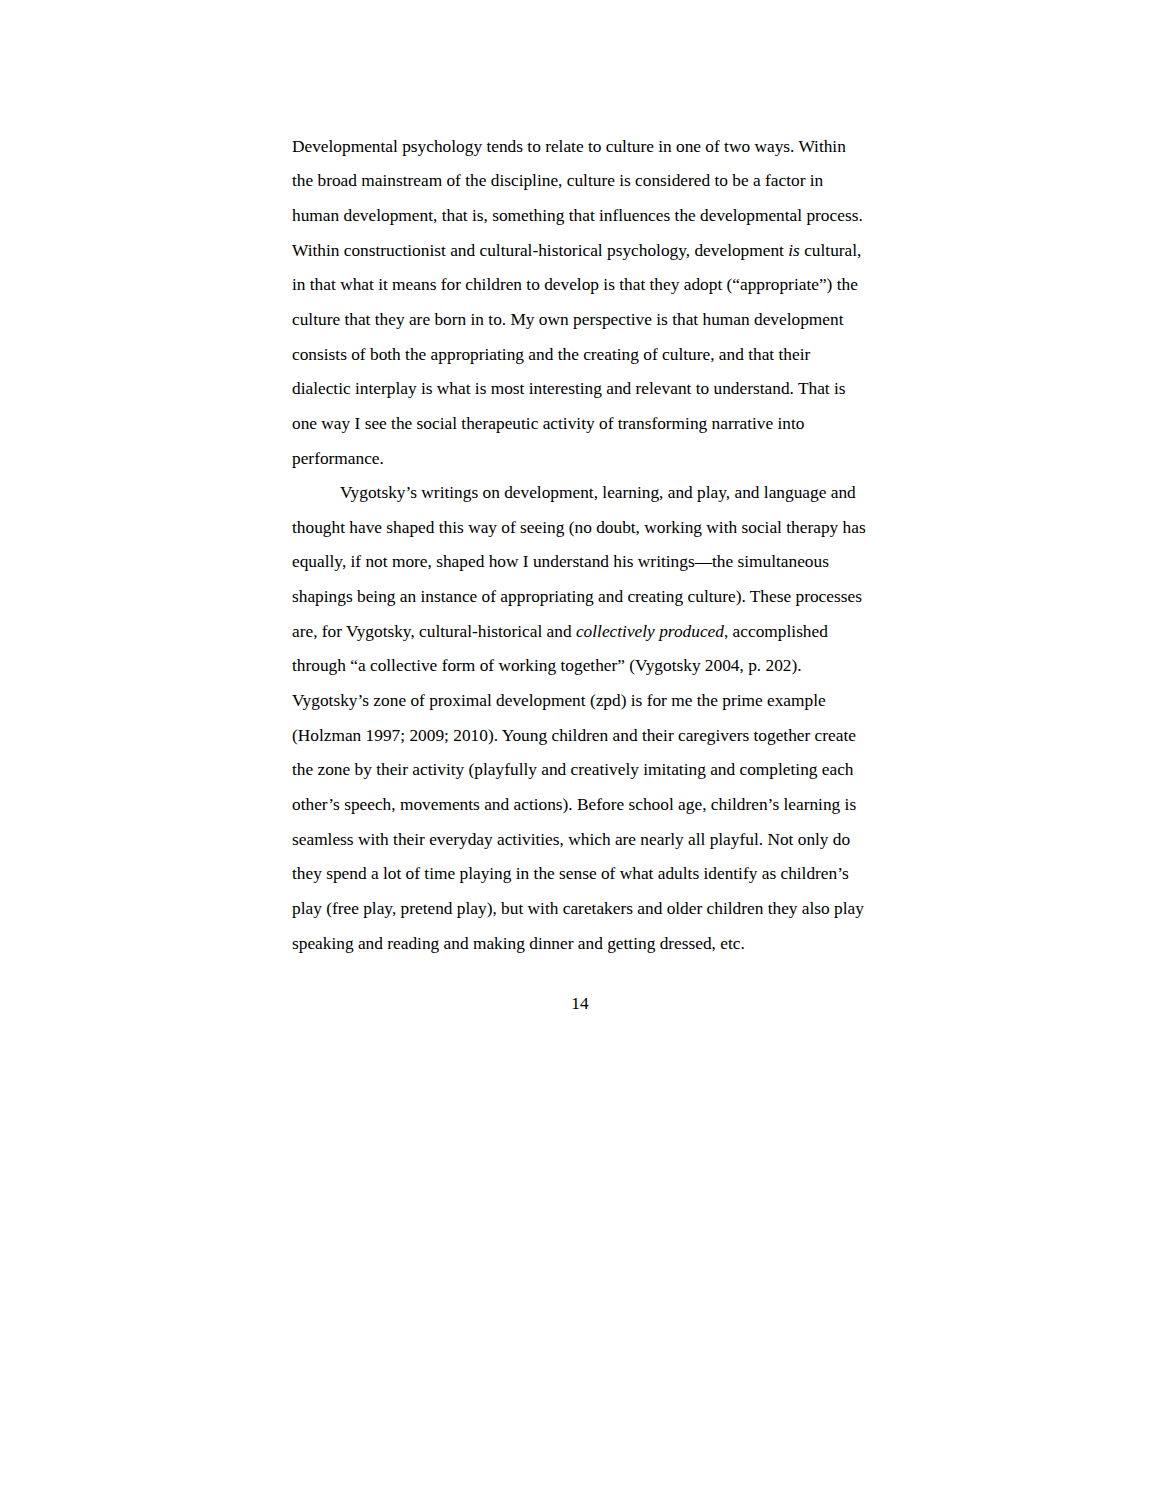Developmental psychology tends to relate to culture in one of two ways. Within the broad mainstream of the discipline, culture is considered to be a factor in human development, that is, something that influences the developmental process. Within constructionist and cultural-historical psychology, development is cultural, in that what it means for children to develop is that they adopt (“appropriate”) the culture that they are born in to. My own perspective is that human development consists of both the appropriating and the creating of culture, and that their dialectic interplay is what is most interesting and relevant to understand. That is one way I see the social therapeutic activity of transforming narrative into performance.
Vygotsky’s writings on development, learning, and play, and language and thought have shaped this way of seeing (no doubt, working with social therapy has equally, if not more, shaped how I understand his writings—the simultaneous shapings being an instance of appropriating and creating culture). These processes are, for Vygotsky, cultural-historical and collectively produced, accomplished through “a collective form of working together” (Vygotsky 2004, p. 202). Vygotsky’s zone of proximal development (zpd) is for me the prime example (Holzman 1997; 2009; 2010). Young children and their caregivers together create the zone by their activity (playfully and creatively imitating and completing each other’s speech, movements and actions). Before school age, children’s learning is seamless with their everyday activities, which are nearly all playful. Not only do they spend a lot of time playing in the sense of what adults identify as children’s play (free play, pretend play), but with caretakers and older children they also play speaking and reading and making dinner and getting dressed, etc.
14